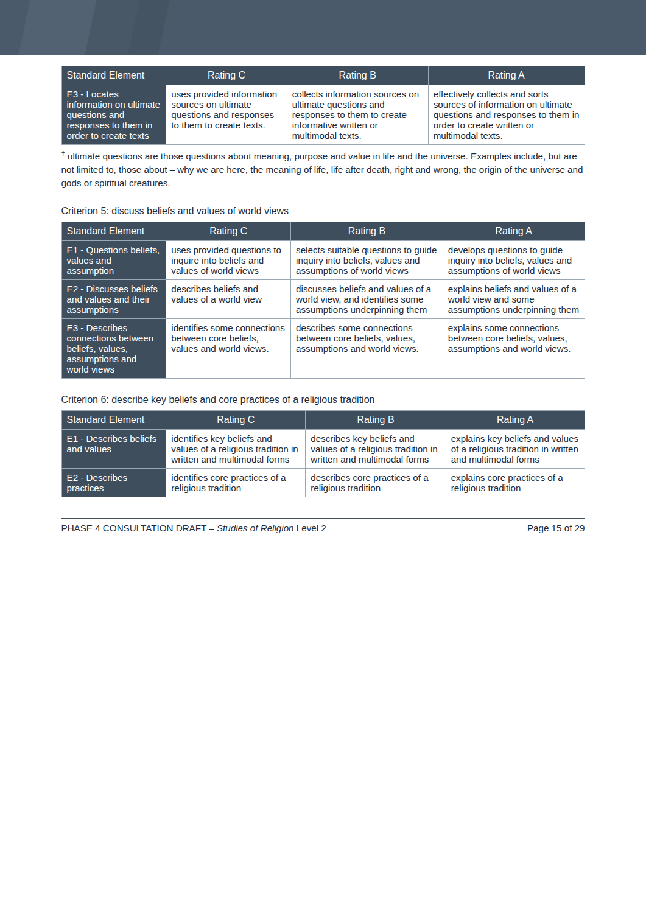| Standard Element | Rating C | Rating B | Rating A |
| --- | --- | --- | --- |
| E3 - Locates information on ultimate questions and responses to them in order to create texts | uses provided information sources on ultimate questions and responses to them to create texts. | collects information sources on ultimate questions and responses to them to create informative written or multimodal texts. | effectively collects and sorts sources of information on ultimate questions and responses to them in order to create written or multimodal texts. |
† ultimate questions are those questions about meaning, purpose and value in life and the universe. Examples include, but are not limited to, those about – why we are here, the meaning of life, life after death, right and wrong, the origin of the universe and gods or spiritual creatures.
Criterion 5: discuss beliefs and values of world views
| Standard Element | Rating C | Rating B | Rating A |
| --- | --- | --- | --- |
| E1 - Questions beliefs, values and assumption | uses provided questions to inquire into beliefs and values of world views | selects suitable questions to guide inquiry into beliefs, values and assumptions of world views | develops questions to guide inquiry into beliefs, values and assumptions of world views |
| E2 - Discusses beliefs and values and their assumptions | describes beliefs and values of a world view | discusses beliefs and values of a world view, and identifies some assumptions underpinning them | explains beliefs and values of a world view and some assumptions underpinning them |
| E3 - Describes connections between beliefs, values, assumptions and world views | identifies some connections between core beliefs, values and world views. | describes some connections between core beliefs, values, assumptions and world views. | explains some connections between core beliefs, values, assumptions and world views. |
Criterion 6: describe key beliefs and core practices of a religious tradition
| Standard Element | Rating C | Rating B | Rating A |
| --- | --- | --- | --- |
| E1 - Describes beliefs and values | identifies key beliefs and values of a religious tradition in written and multimodal forms | describes key beliefs and values of a religious tradition in written and multimodal forms | explains key beliefs and values of a religious tradition in written and multimodal forms |
| E2 - Describes practices | identifies core practices of a religious tradition | describes core practices of a religious tradition | explains core practices of a religious tradition |
PHASE 4 CONSULTATION DRAFT – Studies of Religion Level 2 Page 15 of 29